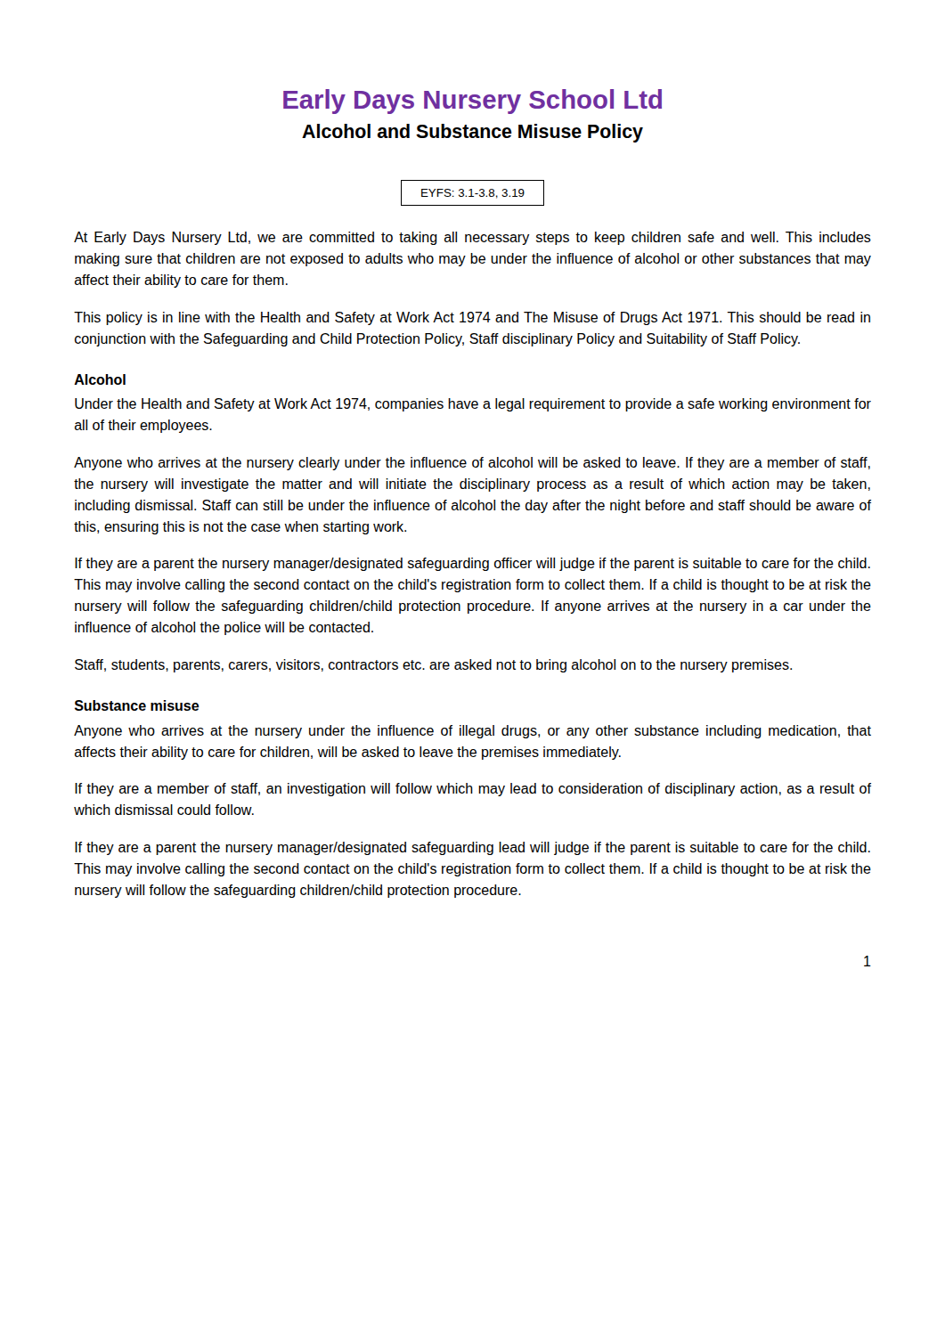Early Days Nursery School Ltd
Alcohol and Substance Misuse Policy
EYFS: 3.1-3.8, 3.19
At Early Days Nursery Ltd, we are committed to taking all necessary steps to keep children safe and well. This includes making sure that children are not exposed to adults who may be under the influence of alcohol or other substances that may affect their ability to care for them.
This policy is in line with the Health and Safety at Work Act 1974 and The Misuse of Drugs Act 1971. This should be read in conjunction with the Safeguarding and Child Protection Policy, Staff disciplinary Policy and Suitability of Staff Policy.
Alcohol
Under the Health and Safety at Work Act 1974, companies have a legal requirement to provide a safe working environment for all of their employees.
Anyone who arrives at the nursery clearly under the influence of alcohol will be asked to leave. If they are a member of staff, the nursery will investigate the matter and will initiate the disciplinary process as a result of which action may be taken, including dismissal. Staff can still be under the influence of alcohol the day after the night before and staff should be aware of this, ensuring this is not the case when starting work.
If they are a parent the nursery manager/designated safeguarding officer will judge if the parent is suitable to care for the child. This may involve calling the second contact on the child's registration form to collect them. If a child is thought to be at risk the nursery will follow the safeguarding children/child protection procedure. If anyone arrives at the nursery in a car under the influence of alcohol the police will be contacted.
Staff, students, parents, carers, visitors, contractors etc. are asked not to bring alcohol on to the nursery premises.
Substance misuse
Anyone who arrives at the nursery under the influence of illegal drugs, or any other substance including medication, that affects their ability to care for children, will be asked to leave the premises immediately.
If they are a member of staff, an investigation will follow which may lead to consideration of disciplinary action, as a result of which dismissal could follow.
If they are a parent the nursery manager/designated safeguarding lead will judge if the parent is suitable to care for the child. This may involve calling the second contact on the child's registration form to collect them. If a child is thought to be at risk the nursery will follow the safeguarding children/child protection procedure.
1